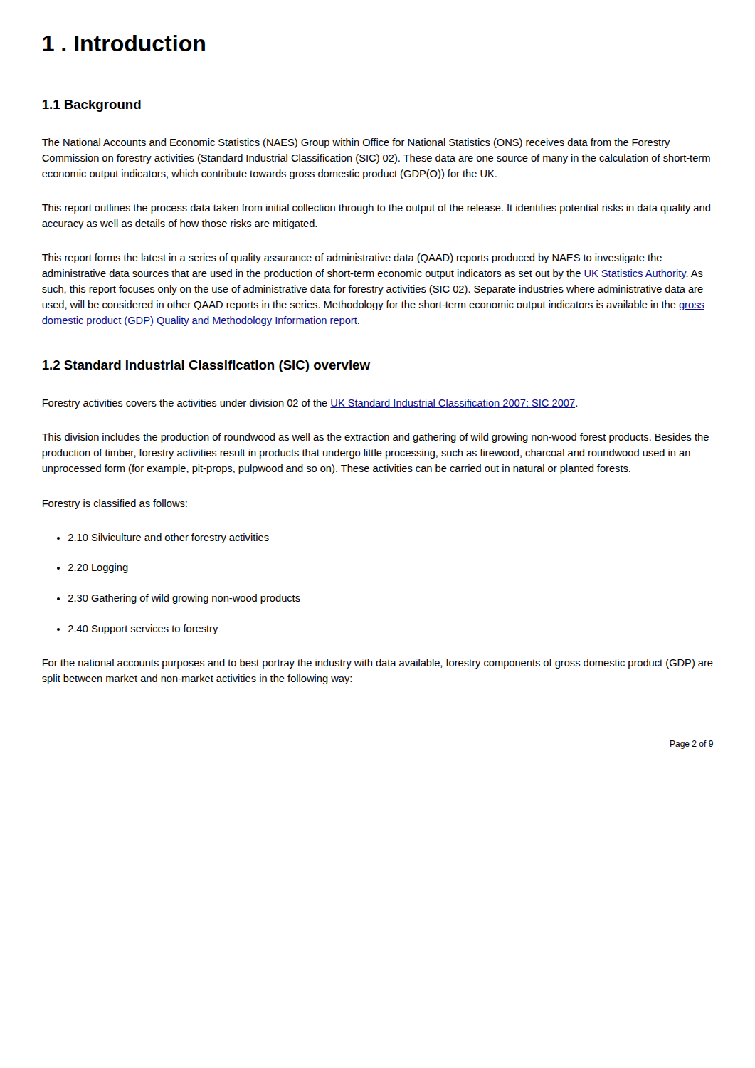1 . Introduction
1.1 Background
The National Accounts and Economic Statistics (NAES) Group within Office for National Statistics (ONS) receives data from the Forestry Commission on forestry activities (Standard Industrial Classification (SIC) 02). These data are one source of many in the calculation of short-term economic output indicators, which contribute towards gross domestic product (GDP(O)) for the UK.
This report outlines the process data taken from initial collection through to the output of the release. It identifies potential risks in data quality and accuracy as well as details of how those risks are mitigated.
This report forms the latest in a series of quality assurance of administrative data (QAAD) reports produced by NAES to investigate the administrative data sources that are used in the production of short-term economic output indicators as set out by the UK Statistics Authority. As such, this report focuses only on the use of administrative data for forestry activities (SIC 02). Separate industries where administrative data are used, will be considered in other QAAD reports in the series. Methodology for the short-term economic output indicators is available in the gross domestic product (GDP) Quality and Methodology Information report.
1.2 Standard Industrial Classification (SIC) overview
Forestry activities covers the activities under division 02 of the UK Standard Industrial Classification 2007: SIC 2007.
This division includes the production of roundwood as well as the extraction and gathering of wild growing non-wood forest products. Besides the production of timber, forestry activities result in products that undergo little processing, such as firewood, charcoal and roundwood used in an unprocessed form (for example, pit-props, pulpwood and so on). These activities can be carried out in natural or planted forests.
Forestry is classified as follows:
2.10 Silviculture and other forestry activities
2.20 Logging
2.30 Gathering of wild growing non-wood products
2.40 Support services to forestry
For the national accounts purposes and to best portray the industry with data available, forestry components of gross domestic product (GDP) are split between market and non-market activities in the following way:
Page 2 of 9